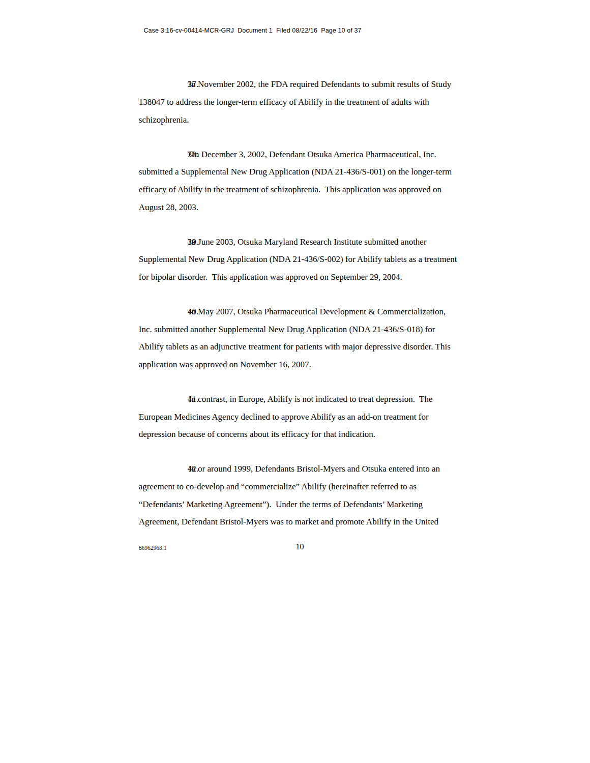Case 3:16-cv-00414-MCR-GRJ Document 1 Filed 08/22/16 Page 10 of 37
37. In November 2002, the FDA required Defendants to submit results of Study 138047 to address the longer-term efficacy of Abilify in the treatment of adults with schizophrenia.
38. On December 3, 2002, Defendant Otsuka America Pharmaceutical, Inc. submitted a Supplemental New Drug Application (NDA 21-436/S-001) on the longer-term efficacy of Abilify in the treatment of schizophrenia. This application was approved on August 28, 2003.
39. In June 2003, Otsuka Maryland Research Institute submitted another Supplemental New Drug Application (NDA 21-436/S-002) for Abilify tablets as a treatment for bipolar disorder. This application was approved on September 29, 2004.
40. In May 2007, Otsuka Pharmaceutical Development & Commercialization, Inc. submitted another Supplemental New Drug Application (NDA 21-436/S-018) for Abilify tablets as an adjunctive treatment for patients with major depressive disorder. This application was approved on November 16, 2007.
41. In contrast, in Europe, Abilify is not indicated to treat depression. The European Medicines Agency declined to approve Abilify as an add-on treatment for depression because of concerns about its efficacy for that indication.
42. In or around 1999, Defendants Bristol-Myers and Otsuka entered into an agreement to co-develop and “commercialize” Abilify (hereinafter referred to as “Defendants’ Marketing Agreement”). Under the terms of Defendants’ Marketing Agreement, Defendant Bristol-Myers was to market and promote Abilify in the United
86962963.1
10